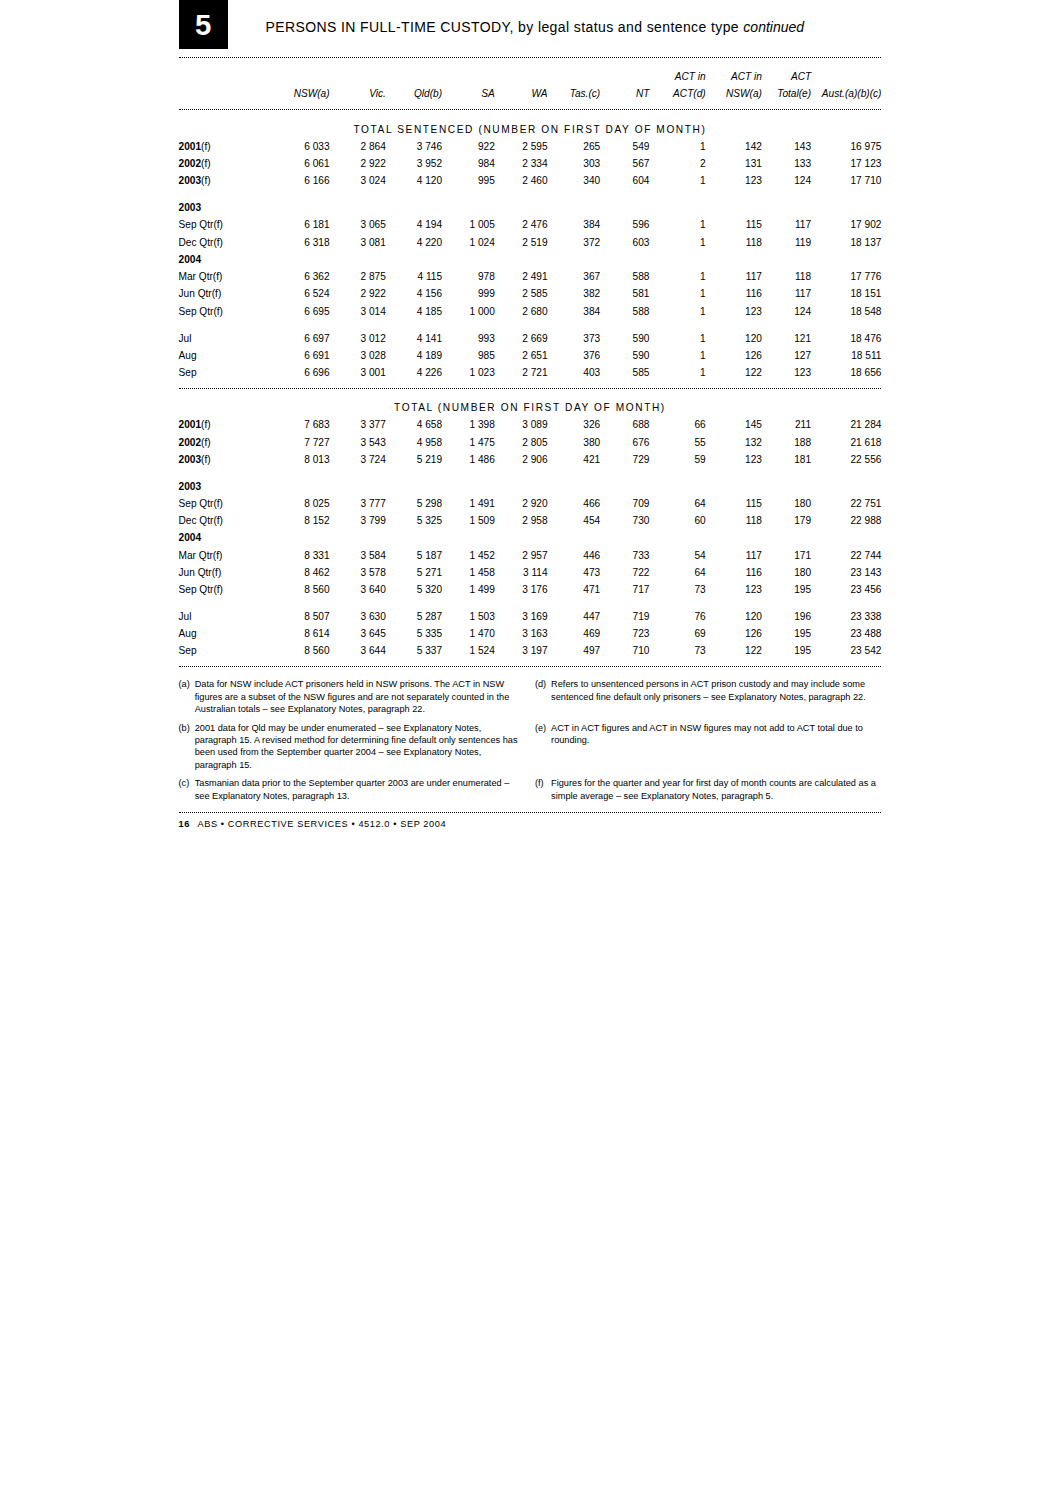5
PERSONS IN FULL-TIME CUSTODY, by legal status and sentence type continued
| | | ACT in | ACT in | ACT | |
| | NSW(a) | Vic. | Qld(b) | SA | WA | Tas.(c) | NT | ACT(d) | NSW(a) | Total(e) | Aust.(a)(b)(c) |
| TOTAL SENTENCED (NUMBER ON FIRST DAY OF MONTH) |
| 2001 (f) | 6 033 | 2 864 | 3 746 | 922 | 2 595 | 265 | 549 | 1 | 142 | 143 | 16 975 | |
| 2002 (f) | 6 061 | 2 922 | 3 952 | 984 | 2 334 | 303 | 567 | 2 | 131 | 133 | 17 123 | |
| 2003 (f) | 6 166 | 3 024 | 4 120 | 995 | 2 460 | 340 | 604 | 1 | 123 | 124 | 17 710 | |
| 2003 | |
| Sep Qtr(f) | 6 181 | 3 065 | 4 194 | 1 005 | 2 476 | 384 | 596 | 1 | 115 | 117 | 17 902 | |
| Dec Qtr(f) | 6 318 | 3 081 | 4 220 | 1 024 | 2 519 | 372 | 603 | 1 | 118 | 119 | 18 137 | |
| 2004 | |
| Mar Qtr(f) | 6 362 | 2 875 | 4 115 | 978 | 2 491 | 367 | 588 | 1 | 117 | 118 | 17 776 | |
| Jun Qtr(f) | 6 524 | 2 922 | 4 156 | 999 | 2 585 | 382 | 581 | 1 | 116 | 117 | 18 151 | |
| Sep Qtr(f) | 6 695 | 3 014 | 4 185 | 1 000 | 2 680 | 384 | 588 | 1 | 123 | 124 | 18 548 | |
| Jul | 6 697 | 3 012 | 4 141 | 993 | 2 669 | 373 | 590 | 1 | 120 | 121 | 18 476 | |
| Aug | 6 691 | 3 028 | 4 189 | 985 | 2 651 | 376 | 590 | 1 | 126 | 127 | 18 511 | |
| Sep | 6 696 | 3 001 | 4 226 | 1 023 | 2 721 | 403 | 585 | 1 | 122 | 123 | 18 656 | |
| TOTAL (NUMBER ON FIRST DAY OF MONTH) |
| 2001 (f) | 7 683 | 3 377 | 4 658 | 1 398 | 3 089 | 326 | 688 | 66 | 145 | 211 | 21 284 | |
| 2002 (f) | 7 727 | 3 543 | 4 958 | 1 475 | 2 805 | 380 | 676 | 55 | 132 | 188 | 21 618 | |
| 2003 (f) | 8 013 | 3 724 | 5 219 | 1 486 | 2 906 | 421 | 729 | 59 | 123 | 181 | 22 556 | |
| 2003 | |
| Sep Qtr(f) | 8 025 | 3 777 | 5 298 | 1 491 | 2 920 | 466 | 709 | 64 | 115 | 180 | 22 751 | |
| Dec Qtr(f) | 8 152 | 3 799 | 5 325 | 1 509 | 2 958 | 454 | 730 | 60 | 118 | 179 | 22 988 | |
| 2004 | |
| Mar Qtr(f) | 8 331 | 3 584 | 5 187 | 1 452 | 2 957 | 446 | 733 | 54 | 117 | 171 | 22 744 | |
| Jun Qtr(f) | 8 462 | 3 578 | 5 271 | 1 458 | 3 114 | 473 | 722 | 64 | 116 | 180 | 23 143 | |
| Sep Qtr(f) | 8 560 | 3 640 | 5 320 | 1 499 | 3 176 | 471 | 717 | 73 | 123 | 195 | 23 456 | |
| Jul | 8 507 | 3 630 | 5 287 | 1 503 | 3 169 | 447 | 719 | 76 | 120 | 196 | 23 338 | |
| Aug | 8 614 | 3 645 | 5 335 | 1 470 | 3 163 | 469 | 723 | 69 | 126 | 195 | 23 488 | |
| Sep | 8 560 | 3 644 | 5 337 | 1 524 | 3 197 | 497 | 710 | 73 | 122 | 195 | 23 542 | |
| (a) | Data for NSW include ACT prisoners held in NSW prisons. The ACT in NSW figures are a subset of the NSW figures and are not separately counted in the Australian totals – see Explanatory Notes, paragraph 22. | | (d) | Refers to unsentenced persons in ACT prison custody and may include some sentenced fine default only prisoners – see Explanatory Notes, paragraph 22. |
| (b) | 2001 data for Qld may be under enumerated – see Explanatory Notes, paragraph 15. A revised method for determining fine default only sentences has been used from the September quarter 2004 – see Explanatory Notes, paragraph 15. | | (e) | ACT in ACT figures and ACT in NSW figures may not add to ACT total due to rounding. |
| (c) | Tasmanian data prior to the September quarter 2003 are under enumerated – see Explanatory Notes, paragraph 13. | | (f) | Figures for the quarter and year for first day of month counts are calculated as a simple average – see Explanatory Notes, paragraph 5. |
16 ABS • CORRECTIVE SERVICES • 4512.0 • SEP 2004